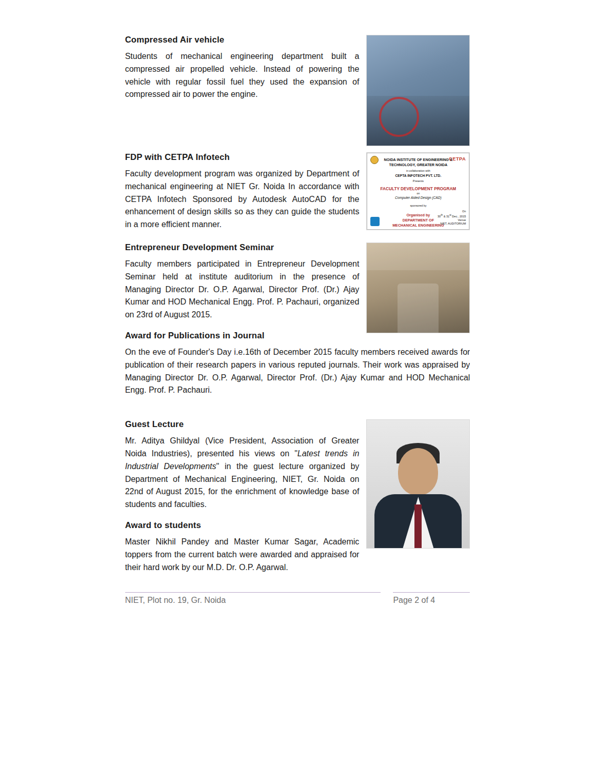Compressed Air vehicle
Students of mechanical engineering department built a compressed air propelled vehicle. Instead of powering the vehicle with regular fossil fuel they used the expansion of compressed air to power the engine.
CETPA
NOIDA INSTITUTE OF ENGINEERING &
TECHNOLOGY, GREATER NOIDA
in collaboration with
CEPTA INFOTECH PVT. LTD.
Presents
FACULTY DEVELOPMENT PROGRAM
on
Computer Aided Design (CAD)
sponsored by
Organised by
DEPARTMENT OF
MECHANICAL ENGINEERING
On
30th & 31st Dec., 2015
Venue
NIET, AUDITORIUM
FDP with CETPA Infotech
Faculty development program was organized by Department of mechanical engineering at NIET Gr. Noida In accordance with CETPA Infotech Sponsored by Autodesk AutoCAD for the enhancement of design skills so as they can guide the students in a more efficient manner.
Entrepreneur Development Seminar
Faculty members participated in Entrepreneur Development Seminar held at institute auditorium in the presence of Managing Director Dr. O.P. Agarwal, Director Prof. (Dr.) Ajay Kumar and HOD Mechanical Engg. Prof. P. Pachauri, organized on 23rd of August 2015.
Award for Publications in Journal
On the eve of Founder's Day i.e.16th of December 2015 faculty members received awards for publication of their research papers in various reputed journals. Their work was appraised by Managing Director Dr. O.P. Agarwal, Director Prof. (Dr.) Ajay Kumar and HOD Mechanical Engg. Prof. P. Pachauri.
Guest Lecture
Mr. Aditya Ghildyal (Vice President, Association of Greater Noida Industries), presented his views on "Latest trends in Industrial Developments" in the guest lecture organized by Department of Mechanical Engineering, NIET, Gr. Noida on 22nd of August 2015, for the enrichment of knowledge base of students and faculties.
Award to students
Master Nikhil Pandey and Master Kumar Sagar, Academic toppers from the current batch were awarded and appraised for their hard work by our M.D. Dr. O.P. Agarwal.
NIET, Plot no. 19, Gr. Noida
Page 2 of 4